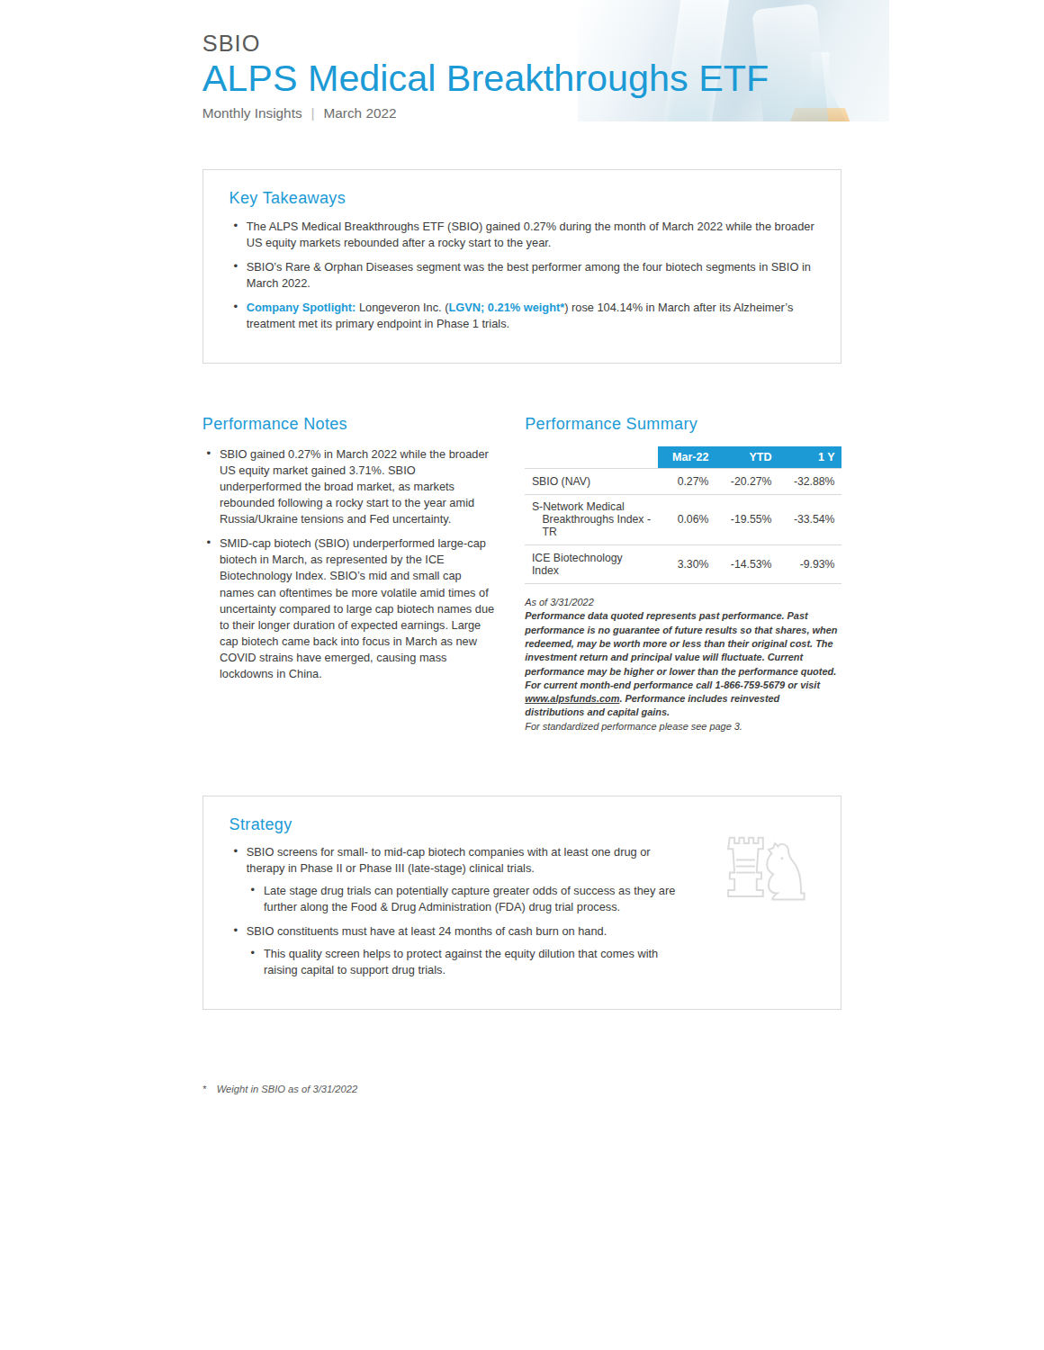SBIO
ALPS Medical Breakthroughs ETF
Monthly Insights | March 2022
Key Takeaways
The ALPS Medical Breakthroughs ETF (SBIO) gained 0.27% during the month of March 2022 while the broader US equity markets rebounded after a rocky start to the year.
SBIO’s Rare & Orphan Diseases segment was the best performer among the four biotech segments in SBIO in March 2022.
Company Spotlight: Longeveron Inc. (LGVN; 0.21% weight*) rose 104.14% in March after its Alzheimer’s treatment met its primary endpoint in Phase 1 trials.
Performance Notes
SBIO gained 0.27% in March 2022 while the broader US equity market gained 3.71%. SBIO underperformed the broad market, as markets rebounded following a rocky start to the year amid Russia/Ukraine tensions and Fed uncertainty.
SMID-cap biotech (SBIO) underperformed large-cap biotech in March, as represented by the ICE Biotechnology Index. SBIO’s mid and small cap names can oftentimes be more volatile amid times of uncertainty compared to large cap biotech names due to their longer duration of expected earnings. Large cap biotech came back into focus in March as new COVID strains have emerged, causing mass lockdowns in China.
Performance Summary
| | Mar-22 | YTD | 1 Y |
| --- | --- | --- | --- |
| SBIO (NAV) | 0.27% | -20.27% | -32.88% |
| S-Network Medical Breakthroughs Index - TR | 0.06% | -19.55% | -33.54% |
| ICE Biotechnology Index | 3.30% | -14.53% | -9.93% |
As of 3/31/2022
Performance data quoted represents past performance. Past performance is no guarantee of future results so that shares, when redeemed, may be worth more or less than their original cost. The investment return and principal value will fluctuate. Current performance may be higher or lower than the performance quoted. For current month-end performance call 1-866-759-5679 or visit www.alpsfunds.com. Performance includes reinvested distributions and capital gains.
For standardized performance please see page 3.
Strategy
SBIO screens for small- to mid-cap biotech companies with at least one drug or therapy in Phase II or Phase III (late-stage) clinical trials.
Late stage drug trials can potentially capture greater odds of success as they are further along the Food & Drug Administration (FDA) drug trial process.
SBIO constituents must have at least 24 months of cash burn on hand.
This quality screen helps to protect against the equity dilution that comes with raising capital to support drug trials.
*Weight in SBIO as of 3/31/2022